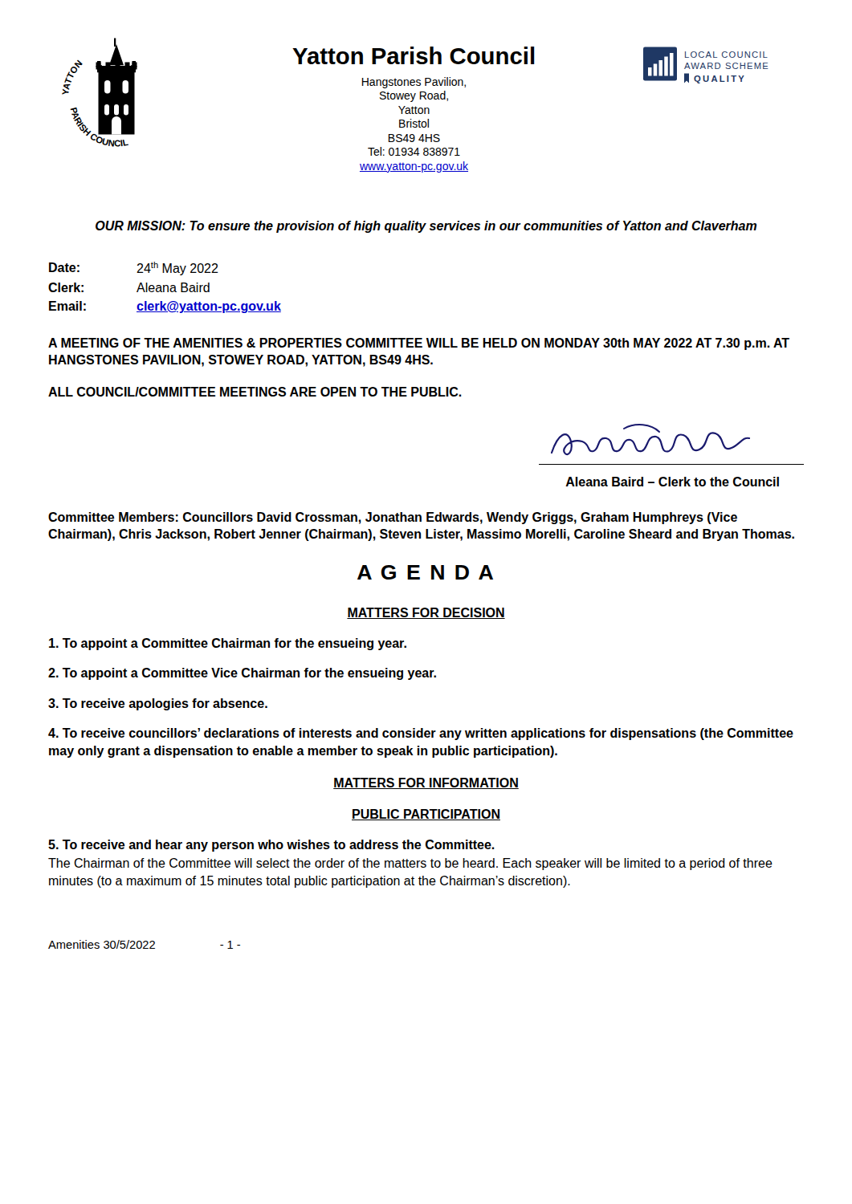YATTON PARISH COUNCIL
Yatton Parish Council
Hangstones Pavilion,
Stowey Road,
Yatton
Bristol
BS49 4HS
Tel: 01934 838971
www.yatton-pc.gov.uk
LOCAL COUNCIL AWARD SCHEME QUALITY
OUR MISSION: To ensure the provision of high quality services in our communities of Yatton and Claverham
| Date: | 24 th May 2022 |
| Clerk: | Aleana Baird |
| Email: | clerk@yatton-pc.gov.uk |
A MEETING OF THE AMENITIES & PROPERTIES COMMITTEE WILL BE HELD ON MONDAY 30th MAY 2022 AT 7.30 p.m. AT HANGSTONES PAVILION, STOWEY ROAD, YATTON, BS49 4HS.
ALL COUNCIL/COMMITTEE MEETINGS ARE OPEN TO THE PUBLIC.
Aleana Baird – Clerk to the Council
Committee Members: Councillors David Crossman, Jonathan Edwards, Wendy Griggs, Graham Humphreys (Vice Chairman), Chris Jackson, Robert Jenner (Chairman), Steven Lister, Massimo Morelli, Caroline Sheard and Bryan Thomas.
A G E N D A
MATTERS FOR DECISION
1. To appoint a Committee Chairman for the ensueing year.
2. To appoint a Committee Vice Chairman for the ensueing year.
3. To receive apologies for absence.
4. To receive councillors’ declarations of interests and consider any written applications for dispensations (the Committee may only grant a dispensation to enable a member to speak in public participation).
MATTERS FOR INFORMATION
PUBLIC PARTICIPATION
5. To receive and hear any person who wishes to address the Committee.
The Chairman of the Committee will select the order of the matters to be heard. Each speaker will be limited to a period of three minutes (to a maximum of 15 minutes total public participation at the Chairman’s discretion).
Amenities 30/5/2022 - 1 -